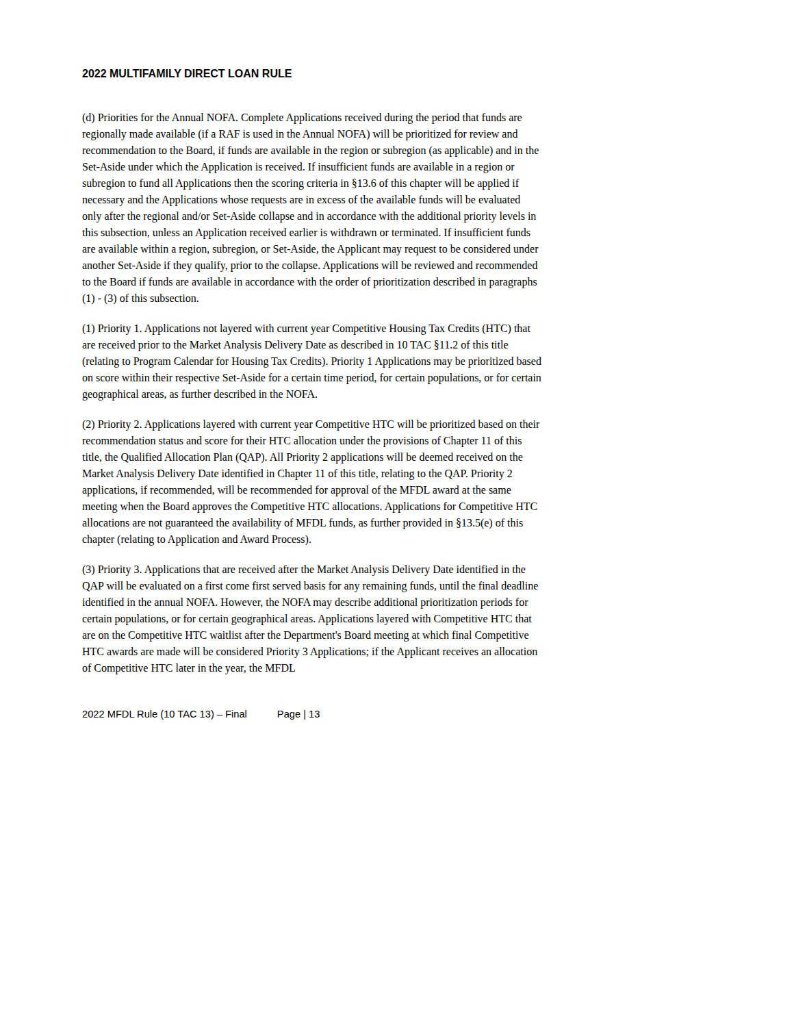2022 MULTIFAMILY DIRECT LOAN RULE
(d) Priorities for the Annual NOFA. Complete Applications received during the period that funds are regionally made available (if a RAF is used in the Annual NOFA) will be prioritized for review and recommendation to the Board, if funds are available in the region or subregion (as applicable) and in the Set-Aside under which the Application is received. If insufficient funds are available in a region or subregion to fund all Applications then the scoring criteria in §13.6 of this chapter will be applied if necessary and the Applications whose requests are in excess of the available funds will be evaluated only after the regional and/or Set-Aside collapse and in accordance with the additional priority levels in this subsection, unless an Application received earlier is withdrawn or terminated. If insufficient funds are available within a region, subregion, or Set-Aside, the Applicant may request to be considered under another Set-Aside if they qualify, prior to the collapse. Applications will be reviewed and recommended to the Board if funds are available in accordance with the order of prioritization described in paragraphs (1) - (3) of this subsection.
(1) Priority 1. Applications not layered with current year Competitive Housing Tax Credits (HTC) that are received prior to the Market Analysis Delivery Date as described in 10 TAC §11.2 of this title (relating to Program Calendar for Housing Tax Credits). Priority 1 Applications may be prioritized based on score within their respective Set-Aside for a certain time period, for certain populations, or for certain geographical areas, as further described in the NOFA.
(2) Priority 2. Applications layered with current year Competitive HTC will be prioritized based on their recommendation status and score for their HTC allocation under the provisions of Chapter 11 of this title, the Qualified Allocation Plan (QAP). All Priority 2 applications will be deemed received on the Market Analysis Delivery Date identified in Chapter 11 of this title, relating to the QAP. Priority 2 applications, if recommended, will be recommended for approval of the MFDL award at the same meeting when the Board approves the Competitive HTC allocations. Applications for Competitive HTC allocations are not guaranteed the availability of MFDL funds, as further provided in §13.5(e) of this chapter (relating to Application and Award Process).
(3) Priority 3. Applications that are received after the Market Analysis Delivery Date identified in the QAP will be evaluated on a first come first served basis for any remaining funds, until the final deadline identified in the annual NOFA. However, the NOFA may describe additional prioritization periods for certain populations, or for certain geographical areas. Applications layered with Competitive HTC that are on the Competitive HTC waitlist after the Department's Board meeting at which final Competitive HTC awards are made will be considered Priority 3 Applications; if the Applicant receives an allocation of Competitive HTC later in the year, the MFDL
2022 MFDL Rule (10 TAC 13) – Final Page | 13